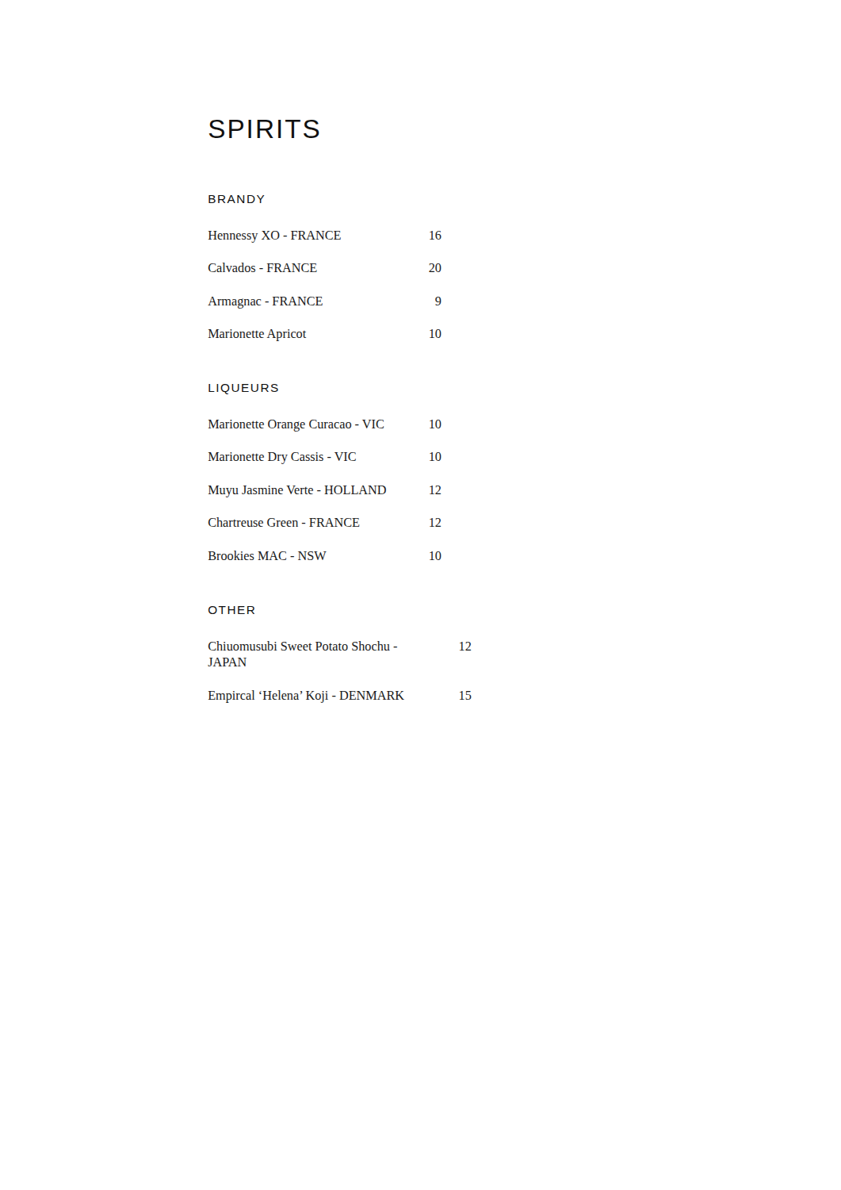SPIRITS
BRANDY
Hennessy XO - FRANCE 16
Calvados - FRANCE 20
Armagnac - FRANCE 9
Marionette Apricot 10
LIQUEURS
Marionette Orange Curacao - VIC 10
Marionette Dry Cassis - VIC 10
Muyu Jasmine Verte - HOLLAND 12
Chartreuse Green - FRANCE 12
Brookies MAC - NSW 10
OTHER
Chiuomusubi Sweet Potato Shochu - JAPAN 12
Empircal ‘Helena’ Koji - DENMARK 15